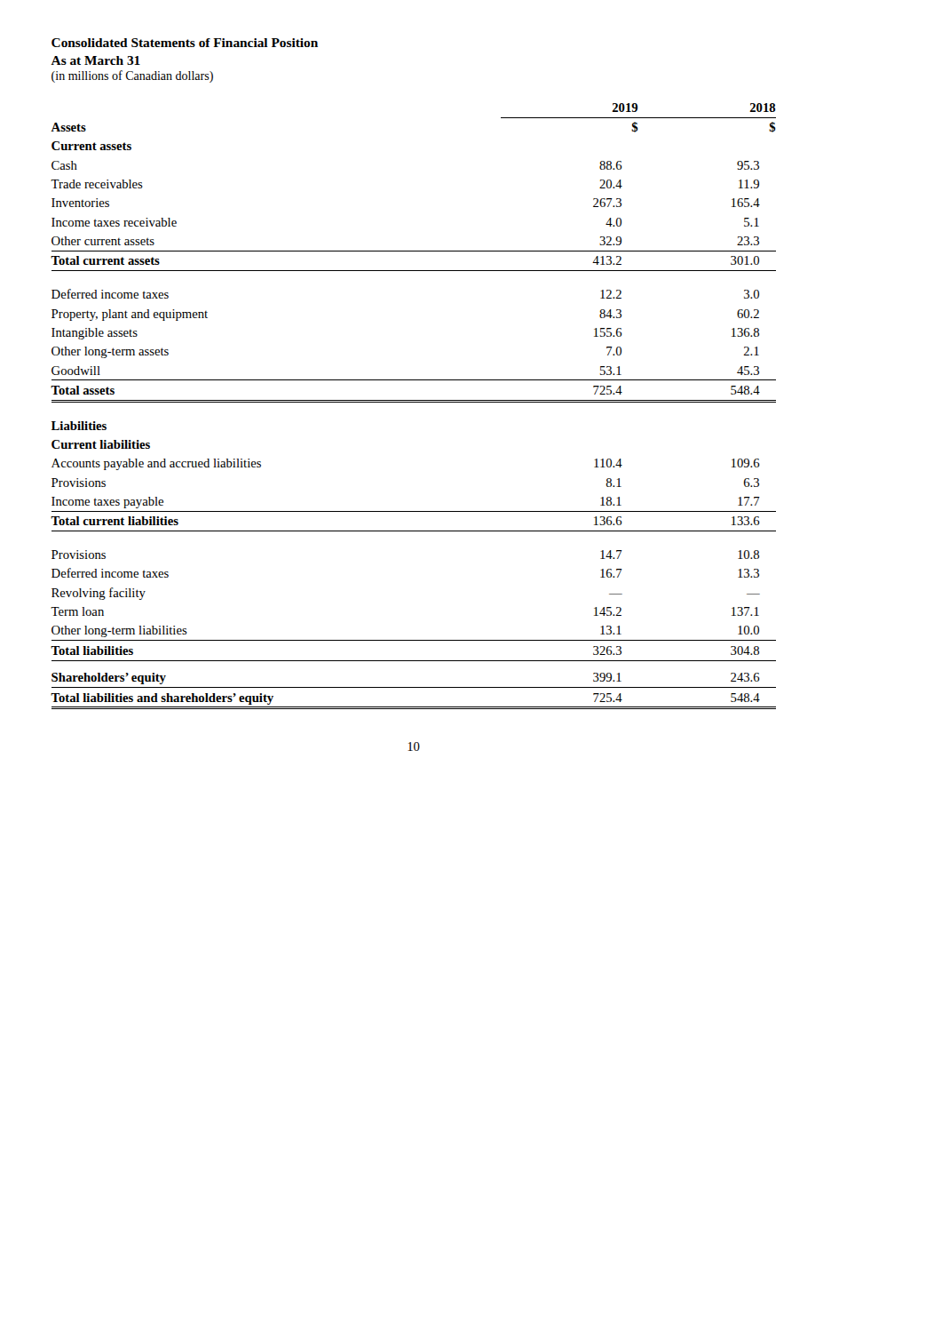Consolidated Statements of Financial Position
As at March 31
(in millions of Canadian dollars)
| | 2019 | 2018 |
| --- | --- | --- |
| Assets | $ | $ |
| Current assets | | |
| Cash | 88.6 | 95.3 |
| Trade receivables | 20.4 | 11.9 |
| Inventories | 267.3 | 165.4 |
| Income taxes receivable | 4.0 | 5.1 |
| Other current assets | 32.9 | 23.3 |
| Total current assets | 413.2 | 301.0 |
| Deferred income taxes | 12.2 | 3.0 |
| Property, plant and equipment | 84.3 | 60.2 |
| Intangible assets | 155.6 | 136.8 |
| Other long-term assets | 7.0 | 2.1 |
| Goodwill | 53.1 | 45.3 |
| Total assets | 725.4 | 548.4 |
| Liabilities | | |
| Current liabilities | | |
| Accounts payable and accrued liabilities | 110.4 | 109.6 |
| Provisions | 8.1 | 6.3 |
| Income taxes payable | 18.1 | 17.7 |
| Total current liabilities | 136.6 | 133.6 |
| Provisions | 14.7 | 10.8 |
| Deferred income taxes | 16.7 | 13.3 |
| Revolving facility | — | — |
| Term loan | 145.2 | 137.1 |
| Other long-term liabilities | 13.1 | 10.0 |
| Total liabilities | 326.3 | 304.8 |
| Shareholders’ equity | 399.1 | 243.6 |
| Total liabilities and shareholders’ equity | 725.4 | 548.4 |
10